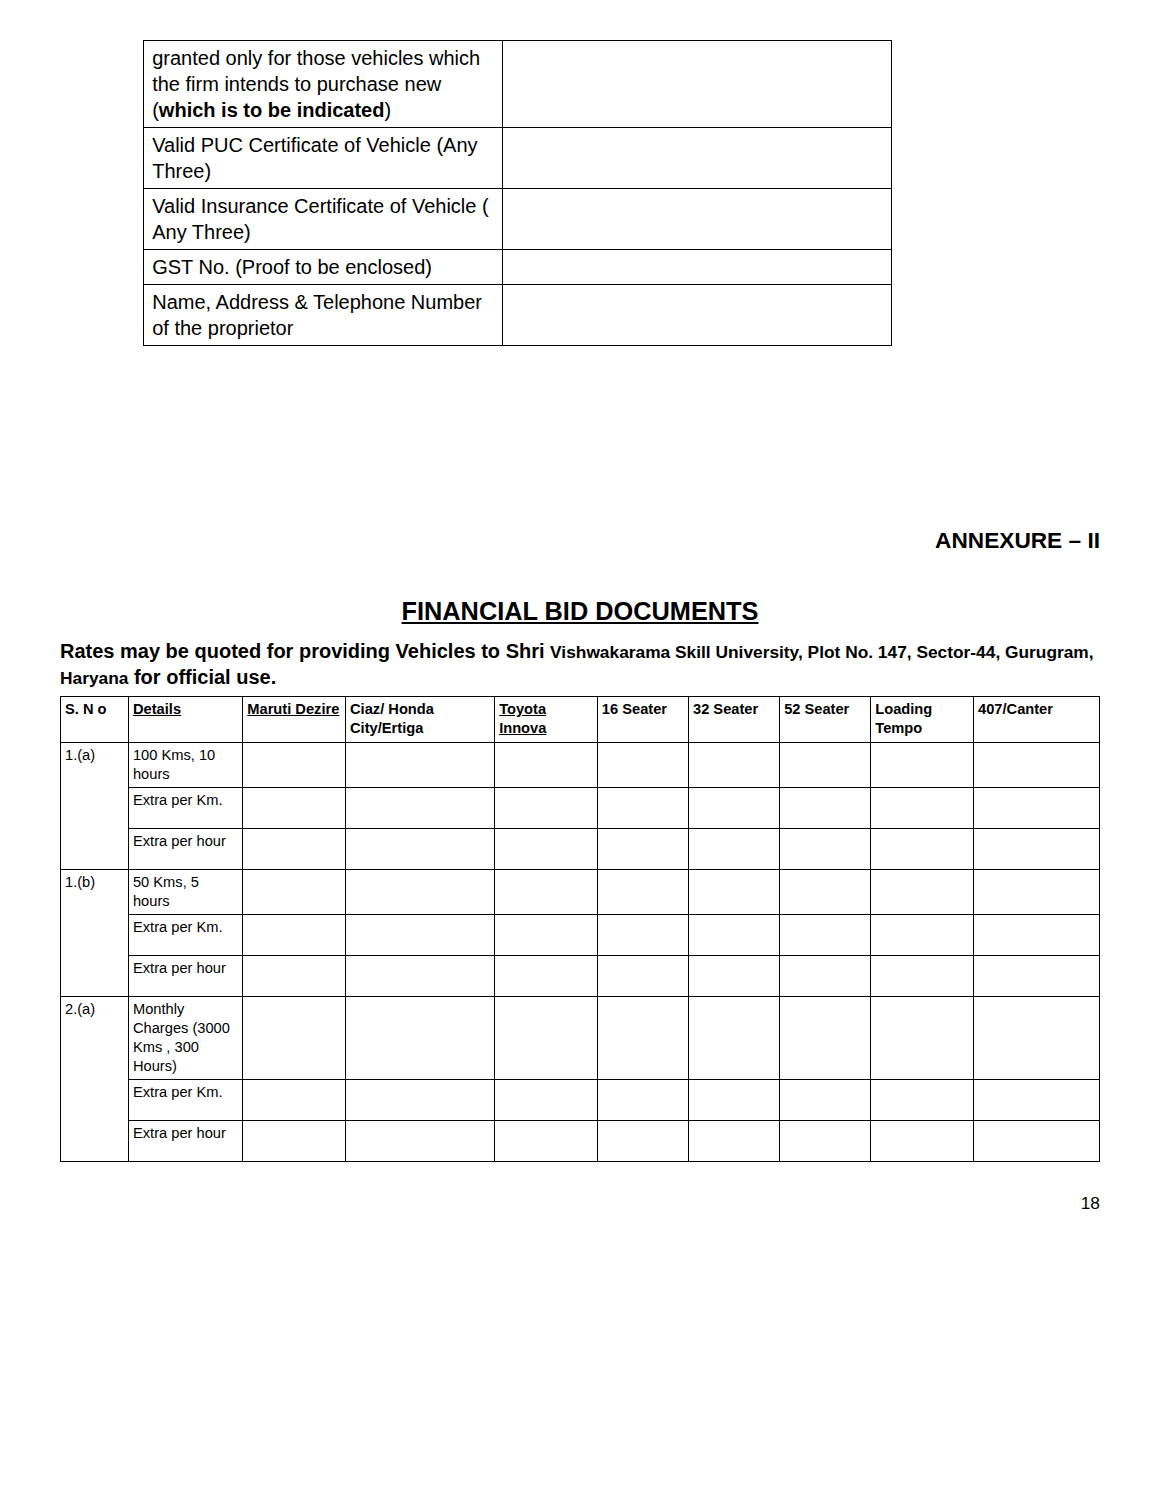| granted only for those vehicles which the firm intends to purchase new ( which is to be indicated ) | |
| Valid PUC Certificate of Vehicle (Any Three) | |
| Valid Insurance Certificate of Vehicle ( Any Three) | |
| GST No. (Proof to be enclosed) | |
| Name, Address & Telephone Number of the proprietor | |
ANNEXURE – II
FINANCIAL BID DOCUMENTS
Rates may be quoted for providing Vehicles to Shri Vishwakarama Skill University, Plot No. 147, Sector-44, Gurugram, Haryana for official use.
| S. N o | Details | Maruti Dezire | Ciaz/ Honda City/Ertiga | Toyota Innova | 16 Seater | 32 Seater | 52 Seater | Loading Tempo | 407/Canter |
| --- | --- | --- | --- | --- | --- | --- | --- | --- | --- |
| 1.(a) | 100 Kms, 10 hours | | | | | | | | |
| Extra per Km. | | | | | | | | |
| Extra per hour | | | | | | | | |
| 1.(b) | 50 Kms, 5 hours | | | | | | | | |
| Extra per Km. | | | | | | | | |
| Extra per hour | | | | | | | | |
| 2.(a) | Monthly Charges (3000 Kms , 300 Hours) | | | | | | | | |
| Extra per Km. | | | | | | | | |
| Extra per hour | | | | | | | | |
18